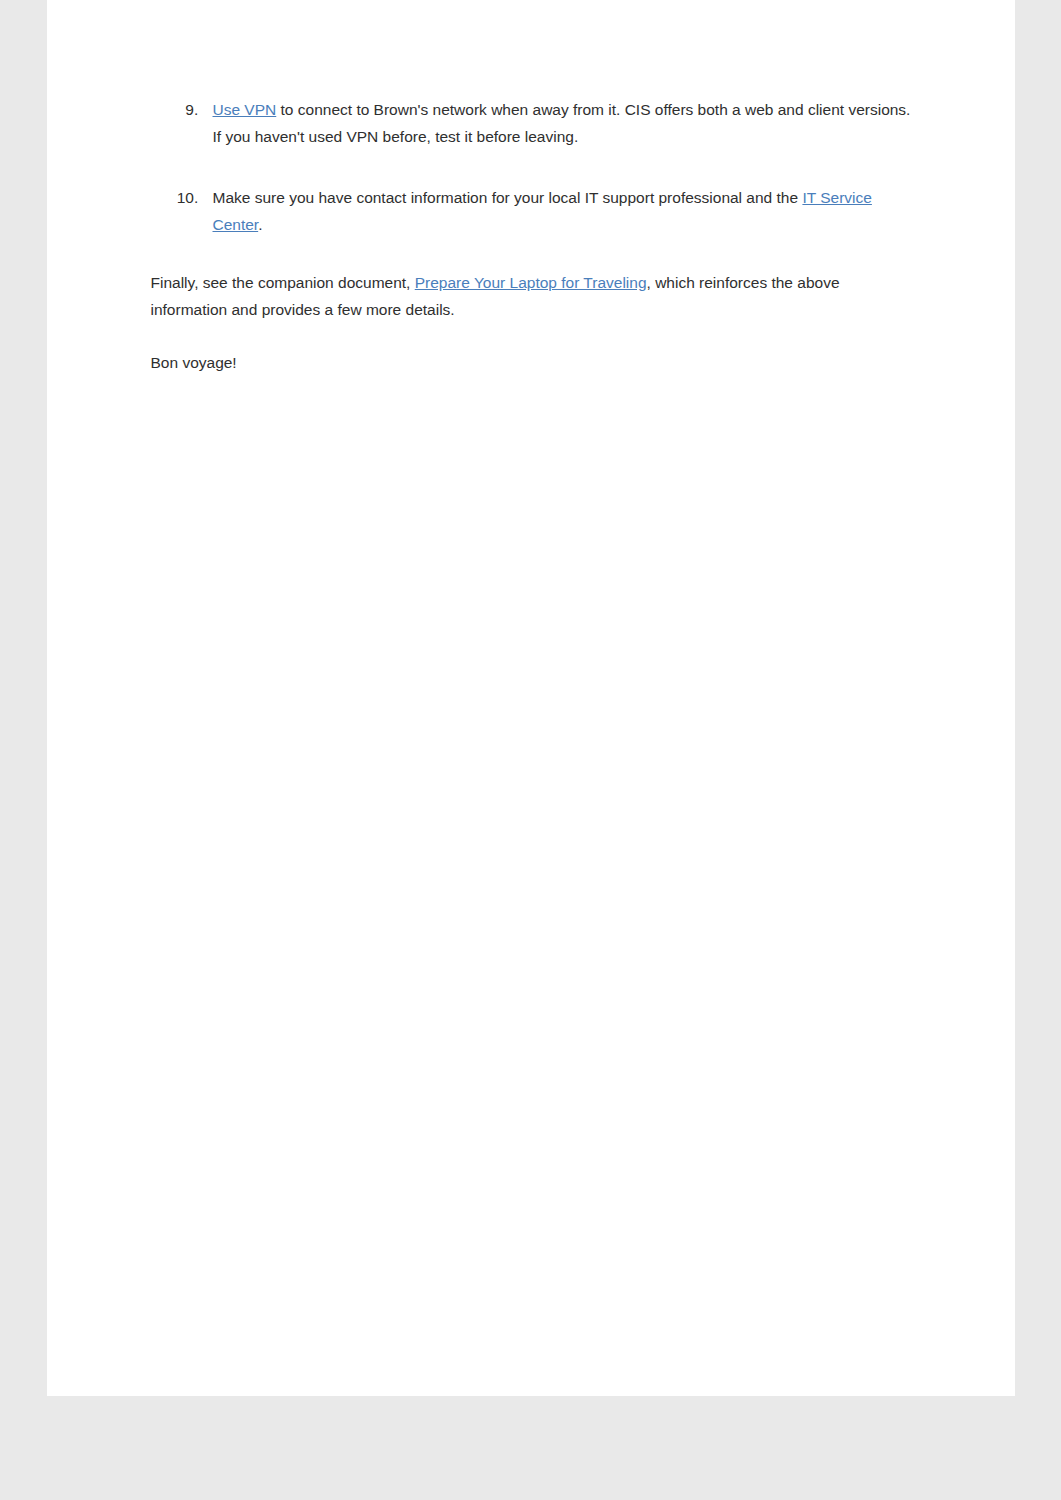Use VPN to connect to Brown's network when away from it. CIS offers both a web and client versions. If you haven't used VPN before, test it before leaving.
Make sure you have contact information for your local IT support professional and the IT Service Center.
Finally, see the companion document, Prepare Your Laptop for Traveling, which reinforces the above information and provides a few more details.
Bon voyage!